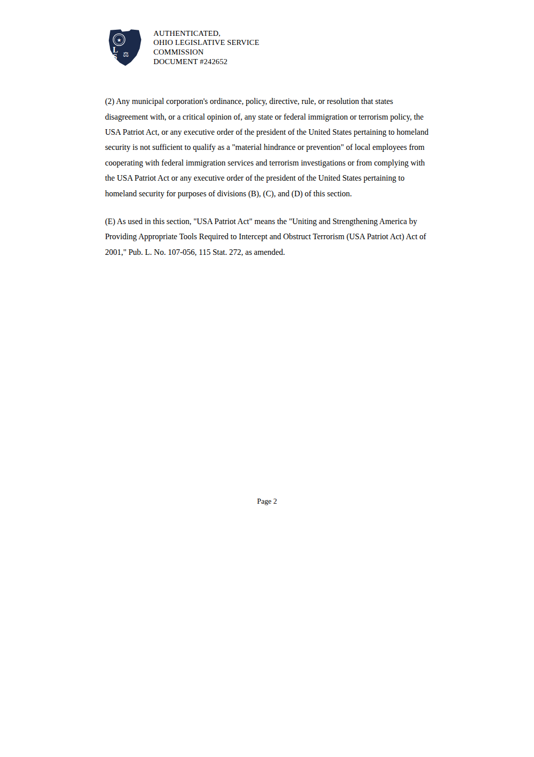★ L S C ⚖
AUTHENTICATED,
OHIO LEGISLATIVE SERVICE
COMMISSION
DOCUMENT #242652
(2) Any municipal corporation's ordinance, policy, directive, rule, or resolution that states disagreement with, or a critical opinion of, any state or federal immigration or terrorism policy, the USA Patriot Act, or any executive order of the president of the United States pertaining to homeland security is not sufficient to qualify as a "material hindrance or prevention" of local employees from cooperating with federal immigration services and terrorism investigations or from complying with the USA Patriot Act or any executive order of the president of the United States pertaining to homeland security for purposes of divisions (B), (C), and (D) of this section.
(E) As used in this section, "USA Patriot Act" means the "Uniting and Strengthening America by Providing Appropriate Tools Required to Intercept and Obstruct Terrorism (USA Patriot Act) Act of 2001," Pub. L. No. 107-056, 115 Stat. 272, as amended.
Page 2